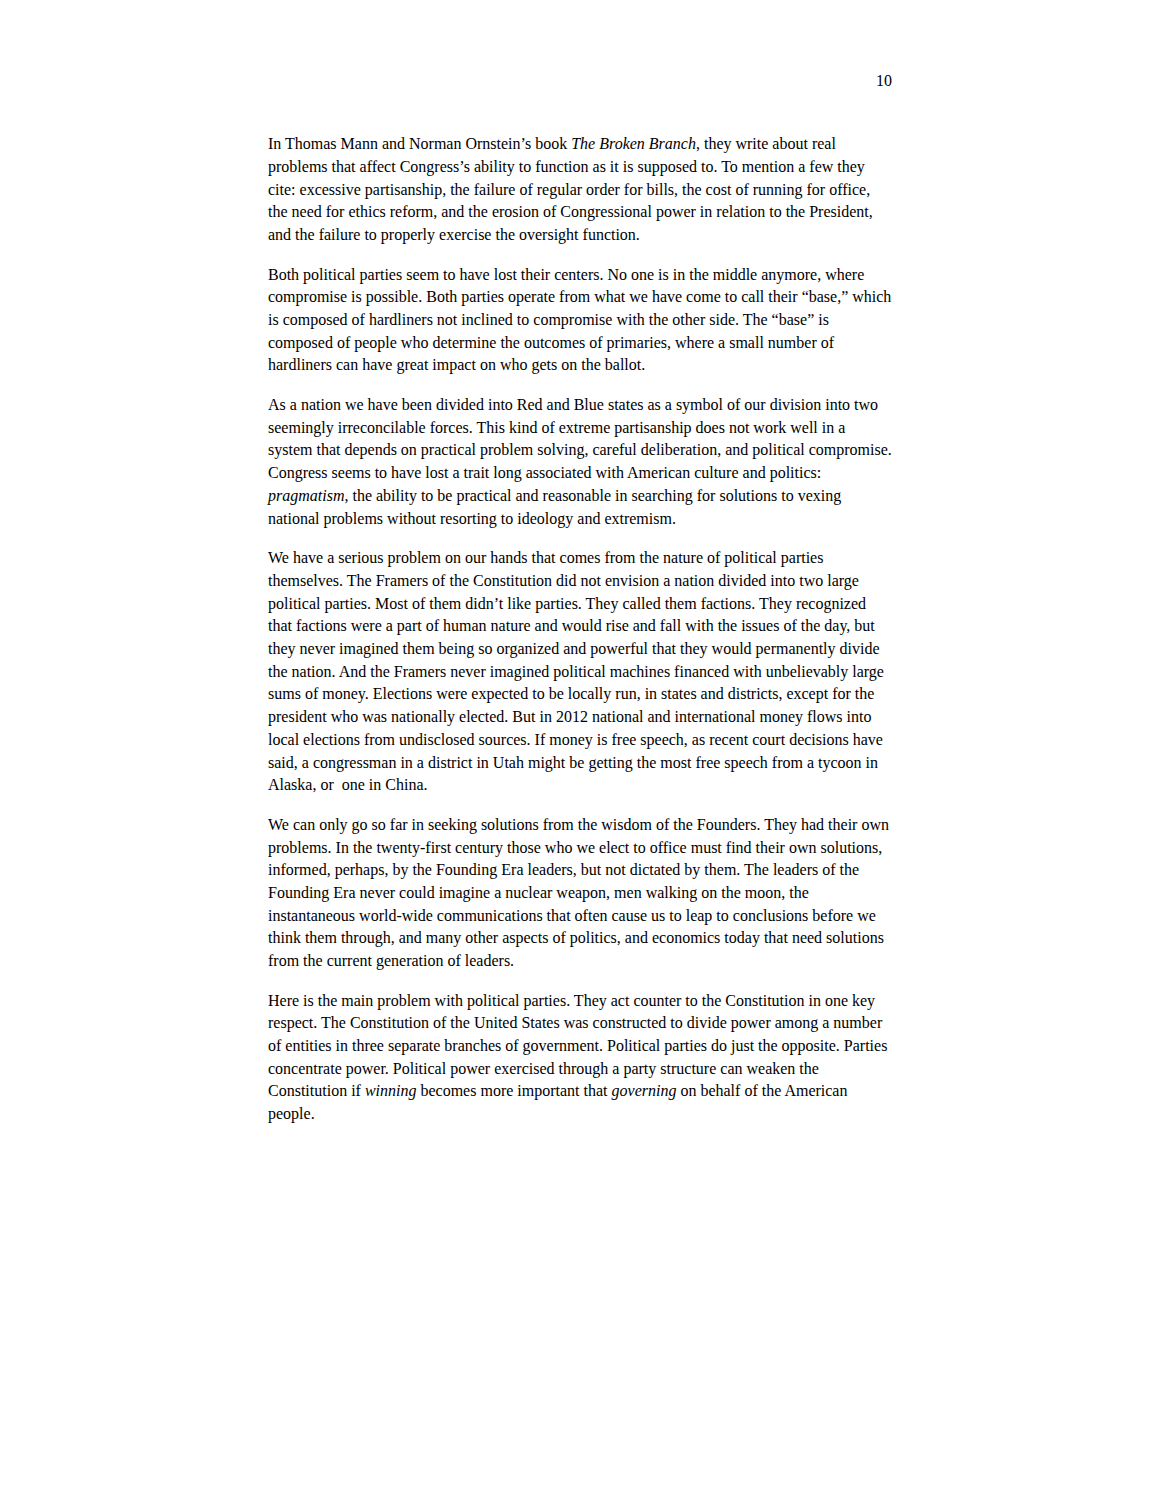10
In Thomas Mann and Norman Ornstein’s book The Broken Branch, they write about real problems that affect Congress’s ability to function as it is supposed to. To mention a few they cite: excessive partisanship, the failure of regular order for bills, the cost of running for office, the need for ethics reform, and the erosion of Congressional power in relation to the President, and the failure to properly exercise the oversight function.
Both political parties seem to have lost their centers. No one is in the middle anymore, where compromise is possible. Both parties operate from what we have come to call their “base,” which is composed of hardliners not inclined to compromise with the other side. The “base” is composed of people who determine the outcomes of primaries, where a small number of hardliners can have great impact on who gets on the ballot.
As a nation we have been divided into Red and Blue states as a symbol of our division into two seemingly irreconcilable forces. This kind of extreme partisanship does not work well in a system that depends on practical problem solving, careful deliberation, and political compromise. Congress seems to have lost a trait long associated with American culture and politics: pragmatism, the ability to be practical and reasonable in searching for solutions to vexing national problems without resorting to ideology and extremism.
We have a serious problem on our hands that comes from the nature of political parties themselves. The Framers of the Constitution did not envision a nation divided into two large political parties. Most of them didn’t like parties. They called them factions. They recognized that factions were a part of human nature and would rise and fall with the issues of the day, but they never imagined them being so organized and powerful that they would permanently divide the nation. And the Framers never imagined political machines financed with unbelievably large sums of money. Elections were expected to be locally run, in states and districts, except for the president who was nationally elected. But in 2012 national and international money flows into local elections from undisclosed sources. If money is free speech, as recent court decisions have said, a congressman in a district in Utah might be getting the most free speech from a tycoon in Alaska, or one in China.
We can only go so far in seeking solutions from the wisdom of the Founders. They had their own problems. In the twenty-first century those who we elect to office must find their own solutions, informed, perhaps, by the Founding Era leaders, but not dictated by them. The leaders of the Founding Era never could imagine a nuclear weapon, men walking on the moon, the instantaneous world-wide communications that often cause us to leap to conclusions before we think them through, and many other aspects of politics, and economics today that need solutions from the current generation of leaders.
Here is the main problem with political parties. They act counter to the Constitution in one key respect. The Constitution of the United States was constructed to divide power among a number of entities in three separate branches of government. Political parties do just the opposite. Parties concentrate power. Political power exercised through a party structure can weaken the Constitution if winning becomes more important that governing on behalf of the American people.